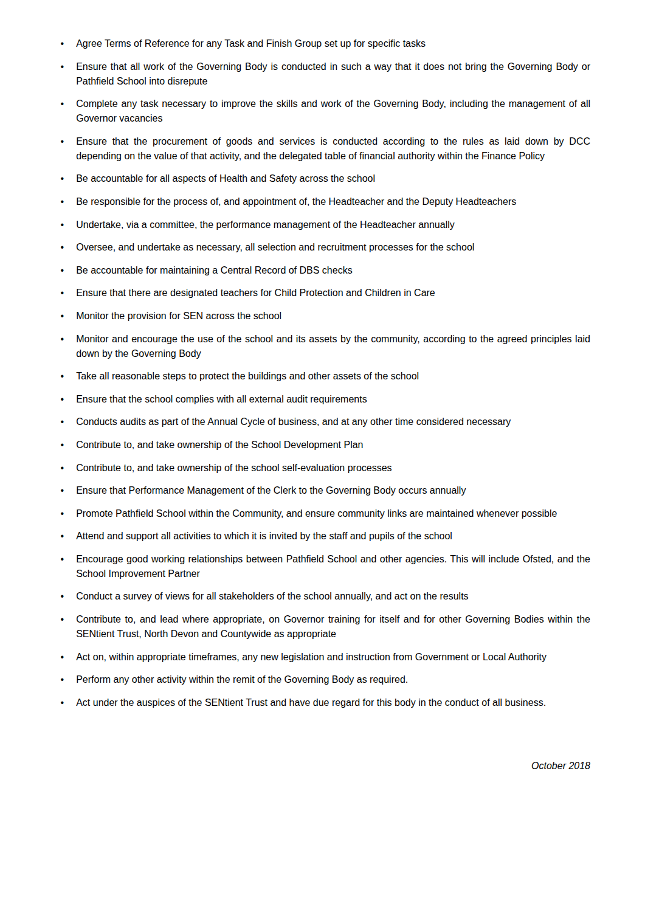Agree Terms of Reference for any Task and Finish Group set up for specific tasks
Ensure that all work of the Governing Body is conducted in such a way that it does not bring the Governing Body or Pathfield School into disrepute
Complete any task necessary to improve the skills and work of the Governing Body, including the management of all Governor vacancies
Ensure that the procurement of goods and services is conducted according to the rules as laid down by DCC depending on the value of that activity, and the delegated table of financial authority within the Finance Policy
Be accountable for all aspects of Health and Safety across the school
Be responsible for the process of, and appointment of, the Headteacher and the Deputy Headteachers
Undertake, via a committee, the performance management of the Headteacher annually
Oversee, and undertake as necessary, all selection and recruitment processes for the school
Be accountable for maintaining a Central Record of DBS checks
Ensure that there are designated teachers for Child Protection and Children in Care
Monitor the provision for SEN across the school
Monitor and encourage the use of the school and its assets by the community, according to the agreed principles laid down by the Governing Body
Take all reasonable steps to protect the buildings and other assets of the school
Ensure that the school complies with all external audit requirements
Conducts audits as part of the Annual Cycle of business, and at any other time considered necessary
Contribute to, and take ownership of the School Development Plan
Contribute to, and take ownership of the school self-evaluation processes
Ensure that Performance Management of the Clerk to the Governing Body occurs annually
Promote Pathfield School within the Community, and ensure community links are maintained whenever possible
Attend and support all activities to which it is invited by the staff and pupils of the school
Encourage good working relationships between Pathfield School and other agencies. This will include Ofsted, and the School Improvement Partner
Conduct a survey of views for all stakeholders of the school annually, and act on the results
Contribute to, and lead where appropriate, on Governor training for itself and for other Governing Bodies within the SENtient Trust, North Devon and Countywide as appropriate
Act on, within appropriate timeframes, any new legislation and instruction from Government or Local Authority
Perform any other activity within the remit of the Governing Body as required.
Act under the auspices of the SENtient Trust and have due regard for this body in the conduct of all business.
October 2018